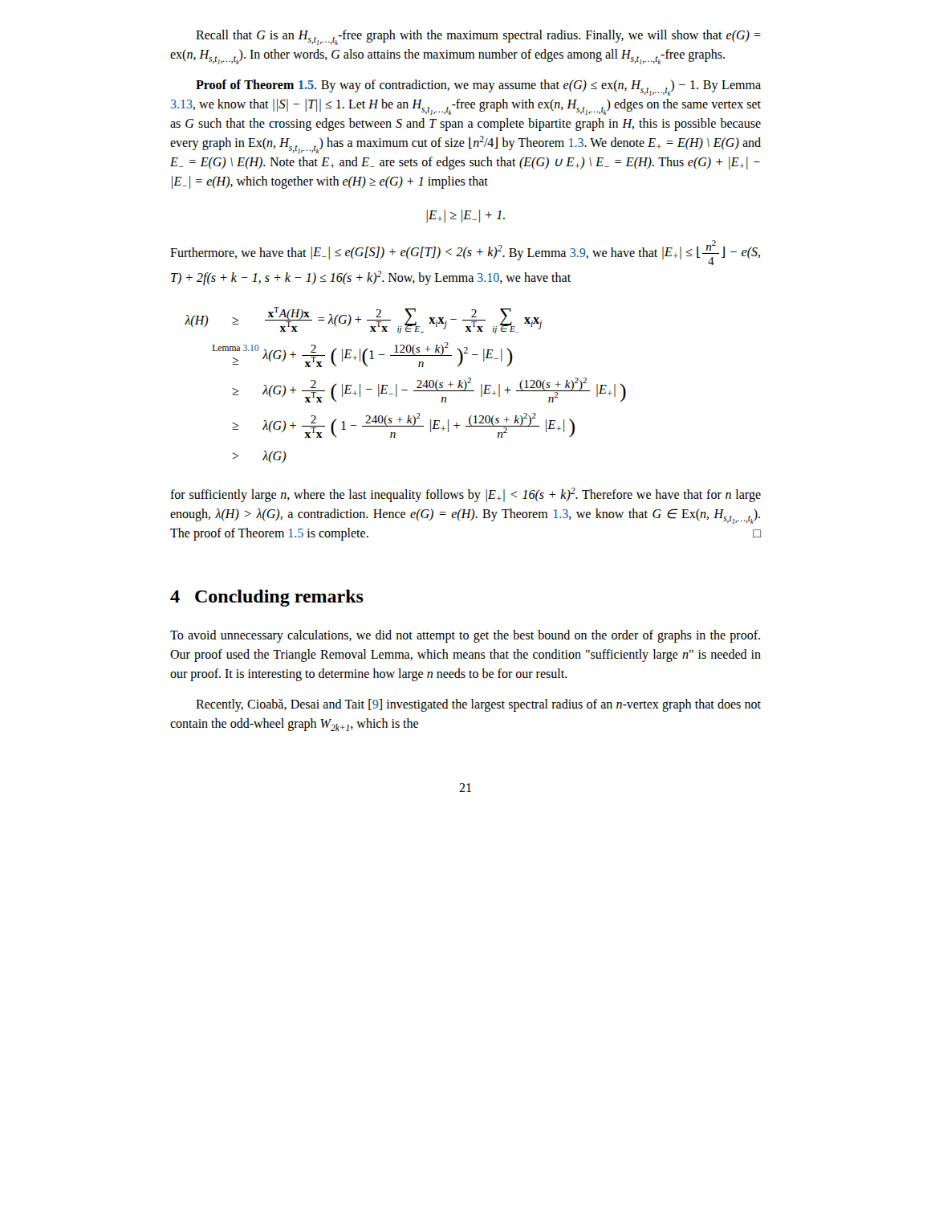Recall that G is an Hs,t1,…,tk-free graph with the maximum spectral radius. Finally, we will show that e(G) = ex(n, Hs,t1,…,tk). In other words, G also attains the maximum number of edges among all Hs,t1,…,tk-free graphs.
Proof of Theorem 1.5. By way of contradiction, we may assume that e(G) ≤ ex(n, Hs,t1,…,tk) − 1. By Lemma 3.13, we know that ||S| − |T|| ≤ 1. Let H be an Hs,t1,…,tk-free graph with ex(n, Hs,t1,…,tk) edges on the same vertex set as G such that the crossing edges between S and T span a complete bipartite graph in H, this is possible because every graph in Ex(n, Hs,t1,…,tk) has a maximum cut of size ⌊n2/4⌋ by Theorem 1.3. We denote E+ = E(H) \ E(G) and E− = E(G) \ E(H). Note that E+ and E− are sets of edges such that (E(G) ∪ E+) \ E− = E(H). Thus e(G) + |E+| − |E−| = e(H), which together with e(H) ≥ e(G) + 1 implies that
|E+| ≥ |E−| + 1.
Furthermore, we have that |E−| ≤ e(G[S]) + e(G[T]) < 2(s + k)2. By Lemma 3.9, we have that |E+| ≤ ⌊n24⌋ − e(S, T) + 2f(s + k − 1, s + k − 1) ≤ 16(s + k)2. Now, by Lemma 3.10, we have that
| λ(H) | ≥ | x T A(H) x x T x = λ(G) + 2 x T x ∑ ij ∈ E + x i x j − 2 x T x ∑ ij ∈ E − x i x j |
| | Lemma 3.10 ≥ | λ(G) + 2 x T x ( /E + / ( 1 − 120( s + k ) 2 n ) 2 − /E − / ) |
| | ≥ | λ(G) + 2 x T x ( /E + / − /E − / − 240( s + k ) 2 n /E + / + (120( s + k ) 2 ) 2 n 2 /E + / ) |
| | ≥ | λ(G) + 2 x T x ( 1 − 240( s + k ) 2 n /E + / + (120( s + k ) 2 ) 2 n 2 /E + / ) |
| | > | λ(G) |
for sufficiently large n, where the last inequality follows by |E+| < 16(s + k)2. Therefore we have that for n large enough, λ(H) > λ(G), a contradiction. Hence e(G) = e(H). By Theorem 1.3, we know that G ∈ Ex(n, Hs,t1,…,tk). The proof of Theorem 1.5 is complete. □
4 Concluding remarks
To avoid unnecessary calculations, we did not attempt to get the best bound on the order of graphs in the proof. Our proof used the Triangle Removal Lemma, which means that the condition "sufficiently large n" is needed in our proof. It is interesting to determine how large n needs to be for our result.
Recently, Cioabă, Desai and Tait [9] investigated the largest spectral radius of an n-vertex graph that does not contain the odd-wheel graph W2k+1, which is the
21